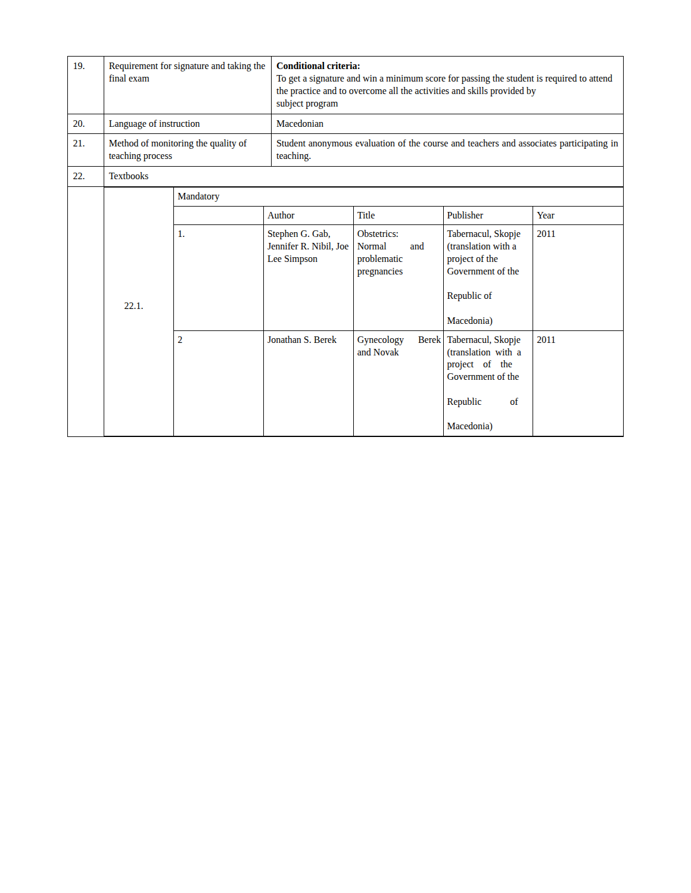| 19. | Requirement for signature and taking the final exam | Conditional criteria: To get a signature and win a minimum score for passing the student is required to attend the practice and to overcome all the activities and skills provided by subject program |
| 20. | Language of instruction | Macedonian |
| 21. | Method of monitoring the quality of teaching process | Student anonymous evaluation of the course and teachers and associates participating in teaching. |
| 22. | Textbooks |
| | / / Mandatory / / / Author / Title / Publisher / Year / / 1. / Stephen G. Gab, Jennifer R. Nibil, Joe Lee Simpson / Obstetrics: Normal and problematic pregnancies / Tabernacul, Skopje (translation with a project of the Government of the Republic of Macedonia) / 2011 / / 2 / Jonathan S. Berek / Gynecology Berek and Novak / Tabernacul, Skopje (translation with a project of the Government of the Republic of Macedonia) / 2011 / |
22.1.